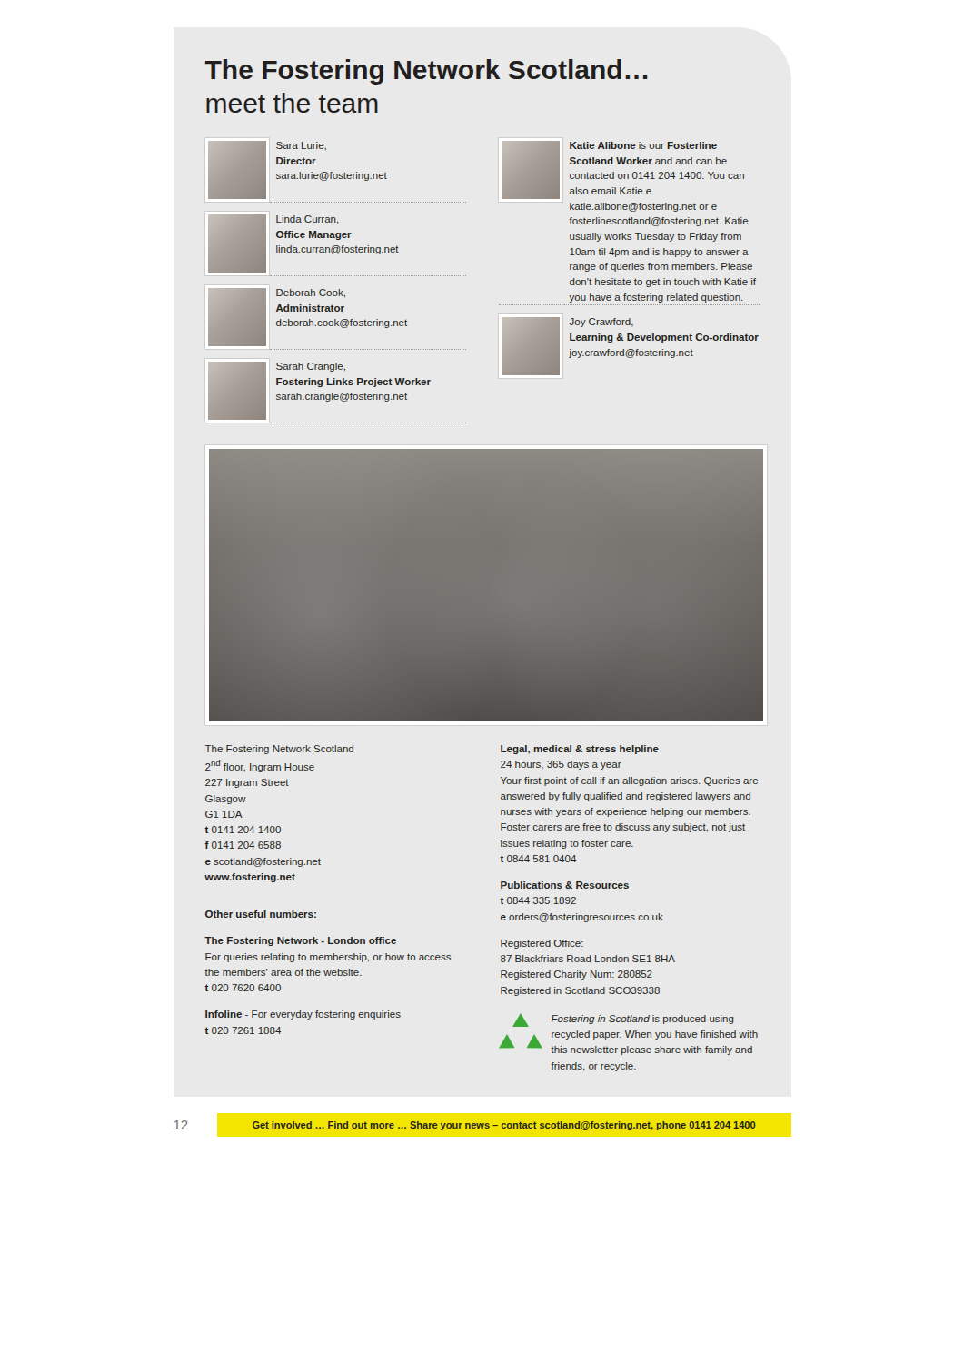The Fostering Network Scotland…meet the team
Sara Lurie, Director sara.lurie@fostering.net
Linda Curran, Office Manager linda.curran@fostering.net
Deborah Cook, Administrator deborah.cook@fostering.net
Sarah Crangle, Fostering Links Project Worker sarah.crangle@fostering.net
Katie Alibone is our Fosterline Scotland Worker and and can be contacted on 0141 204 1400. You can also email Katie e katie.alibone@fostering.net or e fosterlinescotland@fostering.net. Katie usually works Tuesday to Friday from 10am til 4pm and is happy to answer a range of queries from members. Please don't hesitate to get in touch with Katie if you have a fostering related question.
Joy Crawford, Learning & Development Co-ordinator joy.crawford@fostering.net
The Fostering Network Scotland
2nd floor, Ingram House
227 Ingram Street
Glasgow
G1 1DA
t 0141 204 1400
f 0141 204 6588
e scotland@fostering.net
www.fostering.net
Other useful numbers:
The Fostering Network - London office
For queries relating to membership, or how to access the members' area of the website.
t 020 7620 6400
Infoline - For everyday fostering enquiries
t 020 7261 1884
Legal, medical & stress helpline
24 hours, 365 days a year
Your first point of call if an allegation arises. Queries are answered by fully qualified and registered lawyers and nurses with years of experience helping our members. Foster carers are free to discuss any subject, not just issues relating to foster care.
t 0844 581 0404
Publications & Resources
t 0844 335 1892
e orders@fosteringresources.co.uk
Registered Office:
87 Blackfriars Road London SE1 8HA
Registered Charity Num: 280852
Registered in Scotland SCO39338
Fostering in Scotland is produced using recycled paper. When you have finished with this newsletter please share with family and friends, or recycle.
12
Get involved … Find out more … Share your news – contact scotland@fostering.net, phone 0141 204 1400